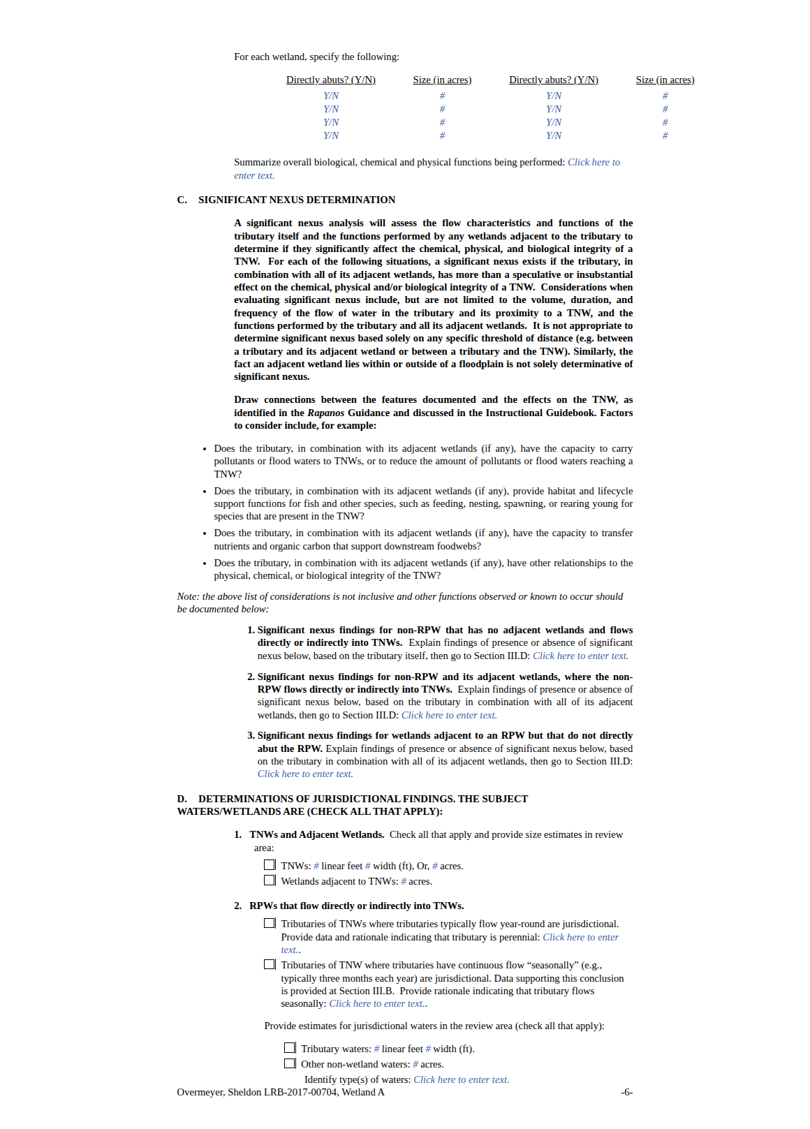For each wetland, specify the following:
| Directly abuts? (Y/N) | Size (in acres) | Directly abuts? (Y/N) | Size (in acres) |
| --- | --- | --- | --- |
| Y/N | # | Y/N | # |
| Y/N | # | Y/N | # |
| Y/N | # | Y/N | # |
| Y/N | # | Y/N | # |
Summarize overall biological, chemical and physical functions being performed: Click here to enter text.
C. SIGNIFICANT NEXUS DETERMINATION
A significant nexus analysis will assess the flow characteristics and functions of the tributary itself and the functions performed by any wetlands adjacent to the tributary to determine if they significantly affect the chemical, physical, and biological integrity of a TNW. For each of the following situations, a significant nexus exists if the tributary, in combination with all of its adjacent wetlands, has more than a speculative or insubstantial effect on the chemical, physical and/or biological integrity of a TNW. Considerations when evaluating significant nexus include, but are not limited to the volume, duration, and frequency of the flow of water in the tributary and its proximity to a TNW, and the functions performed by the tributary and all its adjacent wetlands. It is not appropriate to determine significant nexus based solely on any specific threshold of distance (e.g. between a tributary and its adjacent wetland or between a tributary and the TNW). Similarly, the fact an adjacent wetland lies within or outside of a floodplain is not solely determinative of significant nexus.
Draw connections between the features documented and the effects on the TNW, as identified in the Rapanos Guidance and discussed in the Instructional Guidebook. Factors to consider include, for example:
Does the tributary, in combination with its adjacent wetlands (if any), have the capacity to carry pollutants or flood waters to TNWs, or to reduce the amount of pollutants or flood waters reaching a TNW?
Does the tributary, in combination with its adjacent wetlands (if any), provide habitat and lifecycle support functions for fish and other species, such as feeding, nesting, spawning, or rearing young for species that are present in the TNW?
Does the tributary, in combination with its adjacent wetlands (if any), have the capacity to transfer nutrients and organic carbon that support downstream foodwebs?
Does the tributary, in combination with its adjacent wetlands (if any), have other relationships to the physical, chemical, or biological integrity of the TNW?
Note: the above list of considerations is not inclusive and other functions observed or known to occur should be documented below:
Significant nexus findings for non-RPW that has no adjacent wetlands and flows directly or indirectly into TNWs. Explain findings of presence or absence of significant nexus below, based on the tributary itself, then go to Section III.D: Click here to enter text.
Significant nexus findings for non-RPW and its adjacent wetlands, where the non-RPW flows directly or indirectly into TNWs. Explain findings of presence or absence of significant nexus below, based on the tributary in combination with all of its adjacent wetlands, then go to Section III.D: Click here to enter text.
Significant nexus findings for wetlands adjacent to an RPW but that do not directly abut the RPW. Explain findings of presence or absence of significant nexus below, based on the tributary in combination with all of its adjacent wetlands, then go to Section III.D: Click here to enter text.
D. DETERMINATIONS OF JURISDICTIONAL FINDINGS. THE SUBJECT WATERS/WETLANDS ARE (CHECK ALL THAT APPLY):
1. TNWs and Adjacent Wetlands. Check all that apply and provide size estimates in review area:
TNWs: # linear feet # width (ft), Or, # acres.
Wetlands adjacent to TNWs: # acres.
2. RPWs that flow directly or indirectly into TNWs.
Tributaries of TNWs where tributaries typically flow year-round are jurisdictional. Provide data and rationale indicating that tributary is perennial: Click here to enter text..
Tributaries of TNW where tributaries have continuous flow “seasonally” (e.g., typically three months each year) are jurisdictional. Data supporting this conclusion is provided at Section III.B. Provide rationale indicating that tributary flows seasonally: Click here to enter text..
Provide estimates for jurisdictional waters in the review area (check all that apply):
Tributary waters: # linear feet # width (ft).
Other non-wetland waters: # acres.
Identify type(s) of waters: Click here to enter text.
Overmeyer, Sheldon LRB-2017-00704, Wetland A -6-